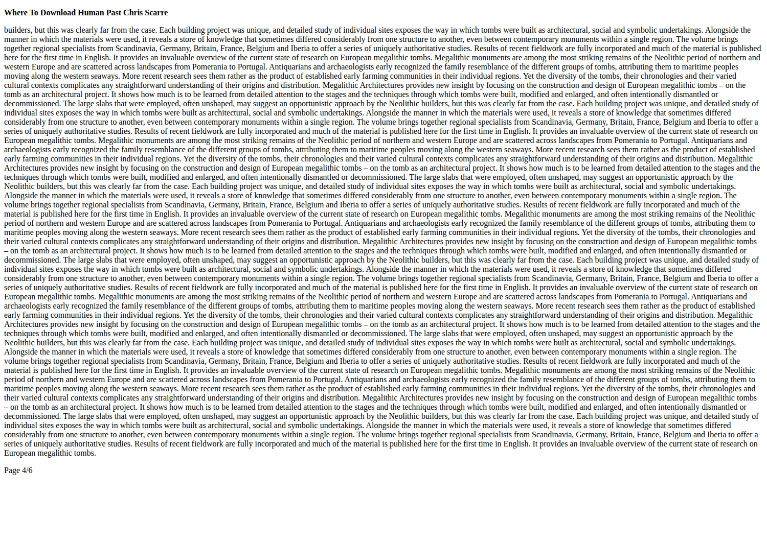Where To Download Human Past Chris Scarre
builders, but this was clearly far from the case. Each building project was unique, and detailed study of individual sites exposes the way in which tombs were built as architectural, social and symbolic undertakings. Alongside the manner in which the materials were used, it reveals a store of knowledge that sometimes differed considerably from one structure to another, even between contemporary monuments within a single region. The volume brings together regional specialists from Scandinavia, Germany, Britain, France, Belgium and Iberia to offer a series of uniquely authoritative studies. Results of recent fieldwork are fully incorporated and much of the material is published here for the first time in English. It provides an invaluable overview of the current state of research on European megalithic tombs. Megalithic monuments are among the most striking remains of the Neolithic period of northern and western Europe and are scattered across landscapes from Pomerania to Portugal. Antiquarians and archaeologists early recognized the family resemblance of the different groups of tombs, attributing them to maritime peoples moving along the western seaways. More recent research sees them rather as the product of established early farming communities in their individual regions. Yet the diversity of the tombs, their chronologies and their varied cultural contexts complicates any straightforward understanding of their origins and distribution. Megalithic Architectures provides new insight by focusing on the construction and design of European megalithic tombs – on the tomb as an architectural project. It shows how much is to be learned from detailed attention to the stages and the techniques through which tombs were built, modified and enlarged, and often intentionally dismantled or decommissioned. The large slabs that were employed, often unshaped, may suggest an opportunistic approach by the Neolithic builders, but this was clearly far from the case. Each building project was unique, and detailed study of individual sites exposes the way in which tombs were built as architectural, social and symbolic undertakings. Alongside the manner in which the materials were used, it reveals a store of knowledge that sometimes differed considerably from one structure to another, even between contemporary monuments within a single region. The volume brings together regional specialists from Scandinavia, Germany, Britain, France, Belgium and Iberia to offer a series of uniquely authoritative studies. Results of recent fieldwork are fully incorporated and much of the material is published here for the first time in English. It provides an invaluable overview of the current state of research on European megalithic tombs. Megalithic monuments are among the most striking remains of the Neolithic period of northern and western Europe and are scattered across landscapes from Pomerania to Portugal. Antiquarians and archaeologists early recognized the family resemblance of the different groups of tombs, attributing them to maritime peoples moving along the western seaways. More recent research sees them rather as the product of established early farming communities in their individual regions. Yet the diversity of the tombs, their chronologies and their varied cultural contexts complicates any straightforward understanding of their origins and distribution. Megalithic Architectures provides new insight by focusing on the construction and design of European megalithic tombs – on the tomb as an architectural project. It shows how much is to be learned from detailed attention to the stages and the techniques through which tombs were built, modified and enlarged, and often intentionally dismantled or decommissioned. The large slabs that were employed, often unshaped, may suggest an opportunistic approach by the Neolithic builders, but this was clearly far from the case. Each building project was unique, and detailed study of individual sites exposes the way in which tombs were built as architectural, social and symbolic undertakings. Alongside the manner in which the materials were used, it reveals a store of knowledge that sometimes differed considerably from one structure to another, even between contemporary monuments within a single region. The volume brings together regional specialists from Scandinavia, Germany, Britain, France, Belgium and Iberia to offer a series of uniquely authoritative studies. Results of recent fieldwork are fully incorporated and much of the material is published here for the first time in English. It provides an invaluable overview of the current state of research on European megalithic tombs. Megalithic monuments are among the most striking remains of the Neolithic period of northern and western Europe and are scattered across landscapes from Pomerania to Portugal. Antiquarians and archaeologists early recognized the family resemblance of the different groups of tombs, attributing them to maritime peoples moving along the western seaways. More recent research sees them rather as the product of established early farming communities in their individual regions. Yet the diversity of the tombs, their chronologies and their varied cultural contexts complicates any straightforward understanding of their origins and distribution. Megalithic Architectures provides new insight by focusing on the construction and design of European megalithic tombs – on the tomb as an architectural project. It shows how much is to be learned from detailed attention to the stages and the techniques through which tombs were built, modified and enlarged, and often intentionally dismantled or decommissioned. The large slabs that were employed, often unshaped, may suggest an opportunistic approach by the Neolithic builders, but this was clearly far from the case. Each building project was unique, and detailed study of individual sites exposes the way in which tombs were built as architectural, social and symbolic undertakings. Alongside the manner in which the materials were used, it reveals a store of knowledge that sometimes differed considerably from one structure to another, even between contemporary monuments within a single region. The volume brings together regional specialists from Scandinavia, Germany, Britain, France, Belgium and Iberia to offer a series of uniquely authoritative studies. Results of recent fieldwork are fully incorporated and much of the material is published here for the first time in English. It provides an invaluable overview of the current state of research on European megalithic tombs. Megalithic monuments are among the most striking remains of the Neolithic period of northern and western Europe and are scattered across landscapes from Pomerania to Portugal. Antiquarians and archaeologists early recognized the family resemblance of the different groups of tombs, attributing them to maritime peoples moving along the western seaways. More recent research sees them rather as the product of established early farming communities in their individual regions. Yet the diversity of the tombs, their chronologies and their varied cultural contexts complicates any straightforward understanding of their origins and distribution. Megalithic Architectures provides new insight by focusing on the construction and design of European megalithic tombs – on the tomb as an architectural project. It shows how much is to be learned from detailed attention to the stages and the techniques through which tombs were built, modified and enlarged, and often intentionally dismantled or decommissioned. The large slabs that were employed, often unshaped, may suggest an opportunistic approach by the Neolithic builders, but this was clearly far from the case. Each building project was unique, and detailed study of individual sites exposes the way in which tombs were built as architectural, social and symbolic undertakings. Alongside the manner in which the materials were used, it reveals a store of knowledge that sometimes differed considerably from one structure to another, even between contemporary monuments within a single region. The volume brings together regional specialists from Scandinavia, Germany, Britain, France, Belgium and Iberia to offer a series of uniquely authoritative studies. Results of recent fieldwork are fully incorporated and much of the material is published here for the first time in English. It provides an invaluable overview of the current state of research on European megalithic tombs. Megalithic monuments are among the most striking remains of the Neolithic period of northern and western Europe and are scattered across landscapes from Pomerania to Portugal. Antiquarians and archaeologists early recognized the family resemblance of the different groups of tombs, attributing them to maritime peoples moving along the western seaways. More recent research sees them rather as the product of established early farming communities in their individual regions. Yet the diversity of the tombs, their chronologies and their varied cultural contexts complicates any straightforward understanding of their origins and distribution. Megalithic Architectures provides new insight by focusing on the construction and design of European megalithic tombs – on the tomb as an architectural project. It shows how much is to be learned from detailed attention to the stages and the techniques through which tombs were built, modified and enlarged, and often intentionally dismantled or decommissioned. The large slabs that were employed, often unshaped, may suggest an opportunistic approach by the Neolithic builders, but this was clearly far from the case. Each building project was unique, and detailed study of individual sites exposes the way in which tombs were built as architectural, social and symbolic undertakings. Alongside the manner in which the materials were used, it reveals a store of knowledge that sometimes differed considerably from one structure to another, even between contemporary monuments within a single region. The volume brings together regional specialists from Scandinavia, Germany, Britain, France, Belgium and Iberia to offer a series of uniquely authoritative studies. Results of recent fieldwork are fully incorporated and much of the material is published here for the first time in English. It provides an invaluable overview of the current state of research on European megalithic tombs.
Page 4/6